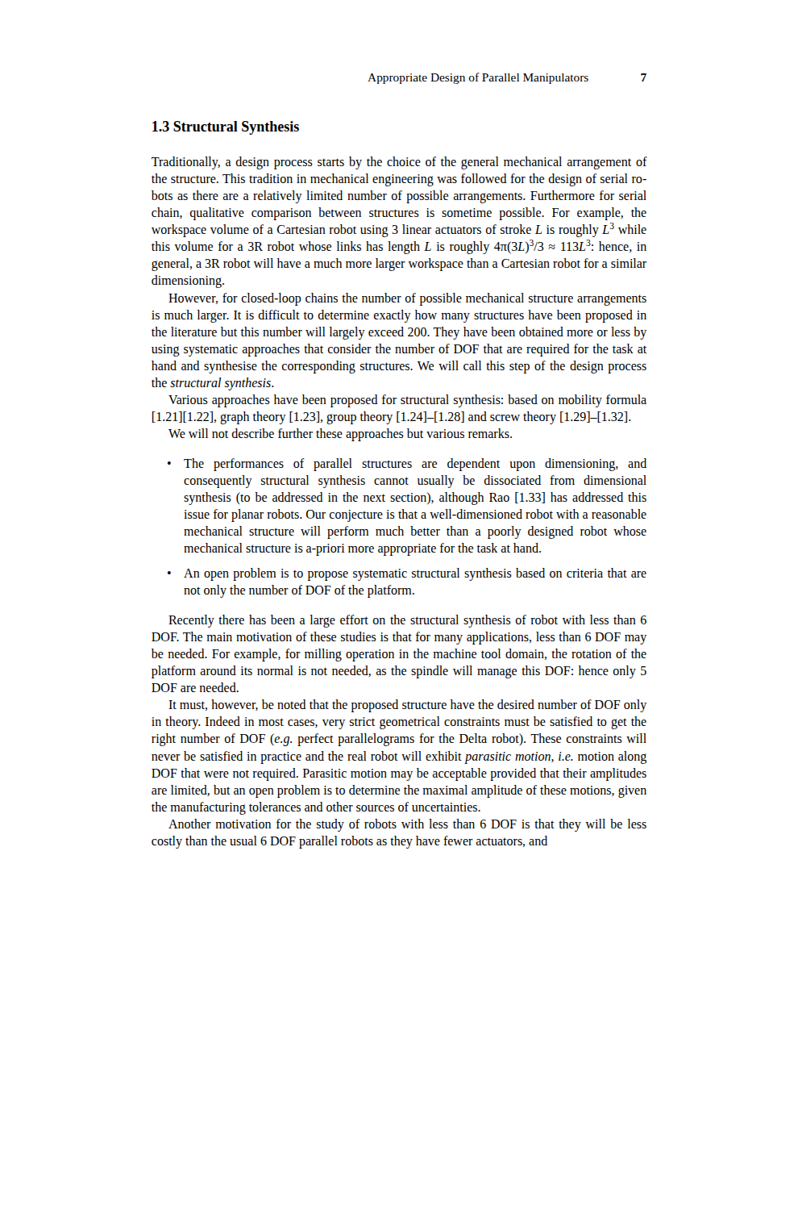Appropriate Design of Parallel Manipulators 7
1.3 Structural Synthesis
Traditionally, a design process starts by the choice of the general mechanical arrangement of the structure. This tradition in mechanical engineering was followed for the design of serial robots as there are a relatively limited number of possible arrangements. Furthermore for serial chain, qualitative comparison between structures is sometime possible. For example, the workspace volume of a Cartesian robot using 3 linear actuators of stroke L is roughly L3 while this volume for a 3R robot whose links has length L is roughly 4π(3L)3/3 ≈ 113L3: hence, in general, a 3R robot will have a much more larger workspace than a Cartesian robot for a similar dimensioning.
However, for closed-loop chains the number of possible mechanical structure arrangements is much larger. It is difficult to determine exactly how many structures have been proposed in the literature but this number will largely exceed 200. They have been obtained more or less by using systematic approaches that consider the number of DOF that are required for the task at hand and synthesise the corresponding structures. We will call this step of the design process the structural synthesis.
Various approaches have been proposed for structural synthesis: based on mobility formula [1.21][1.22], graph theory [1.23], group theory [1.24]–[1.28] and screw theory [1.29]–[1.32].
We will not describe further these approaches but various remarks.
The performances of parallel structures are dependent upon dimensioning, and consequently structural synthesis cannot usually be dissociated from dimensional synthesis (to be addressed in the next section), although Rao [1.33] has addressed this issue for planar robots. Our conjecture is that a well-dimensioned robot with a reasonable mechanical structure will perform much better than a poorly designed robot whose mechanical structure is a-priori more appropriate for the task at hand.
An open problem is to propose systematic structural synthesis based on criteria that are not only the number of DOF of the platform.
Recently there has been a large effort on the structural synthesis of robot with less than 6 DOF. The main motivation of these studies is that for many applications, less than 6 DOF may be needed. For example, for milling operation in the machine tool domain, the rotation of the platform around its normal is not needed, as the spindle will manage this DOF: hence only 5 DOF are needed.
It must, however, be noted that the proposed structure have the desired number of DOF only in theory. Indeed in most cases, very strict geometrical constraints must be satisfied to get the right number of DOF (e.g. perfect parallelograms for the Delta robot). These constraints will never be satisfied in practice and the real robot will exhibit parasitic motion, i.e. motion along DOF that were not required. Parasitic motion may be acceptable provided that their amplitudes are limited, but an open problem is to determine the maximal amplitude of these motions, given the manufacturing tolerances and other sources of uncertainties.
Another motivation for the study of robots with less than 6 DOF is that they will be less costly than the usual 6 DOF parallel robots as they have fewer actuators, and